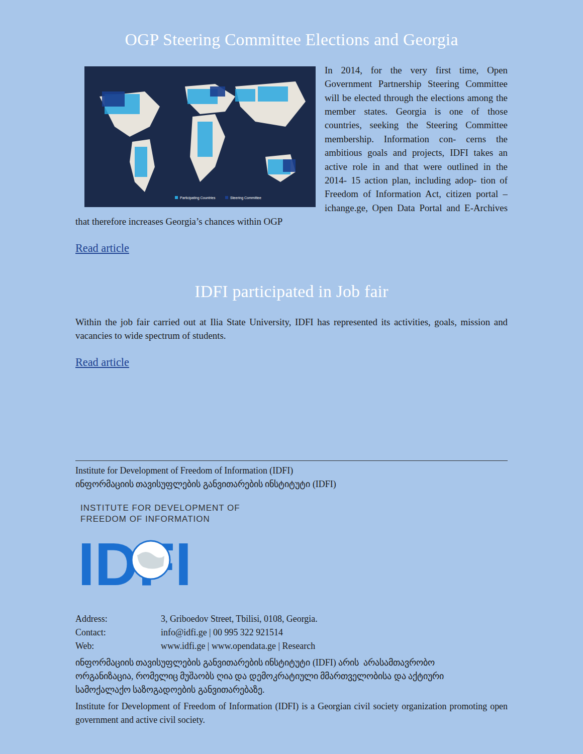OGP Steering Committee Elections and Georgia
In 2014, for the very first time, Open Government Partnership Steering Committee will be elected through the elections among the member states. Georgia is one of those countries, seeking the Steering Committee membership. Information con- cerns the ambitious goals and projects, IDFI takes an active role in and that were outlined in the 2014- 15 action plan, including adop- tion of Freedom of Information Act, citizen portal – ichange.ge, Open Data Portal and E-Archives that therefore increases Georgia’s chances within OGP
Read article
IDFI participated in Job fair
Within the job fair carried out at Ilia State University, IDFI has represented its activities, goals, mission and vacancies to wide spectrum of students.
Read article
Institute for Development of Freedom of Information (IDFI)
ინფორმაციის თავისუფლების განვითარების ინსტიტუტი (IDFI)
| Address: | 3, Griboedov Street, Tbilisi, 0108, Georgia. |
| Contact: | info@idfi.ge / 00 995 322 921514 |
| Web: | www.idfi.ge / www.opendata.ge / Research |
ინფორმაციის თავისუფლების განვითარების ინსტიტუტი (IDFI) არის არასამთავრობო
ორგანიზაცია, რომელიც მუშაობს ღია და დემოკრატიული მმართველობისა და აქტიური
სამოქალაქო საზოგადოების განვითარებაზე.
Institute for Development of Freedom of Information (IDFI) is a Georgian civil society organization promoting open government and active civil society.